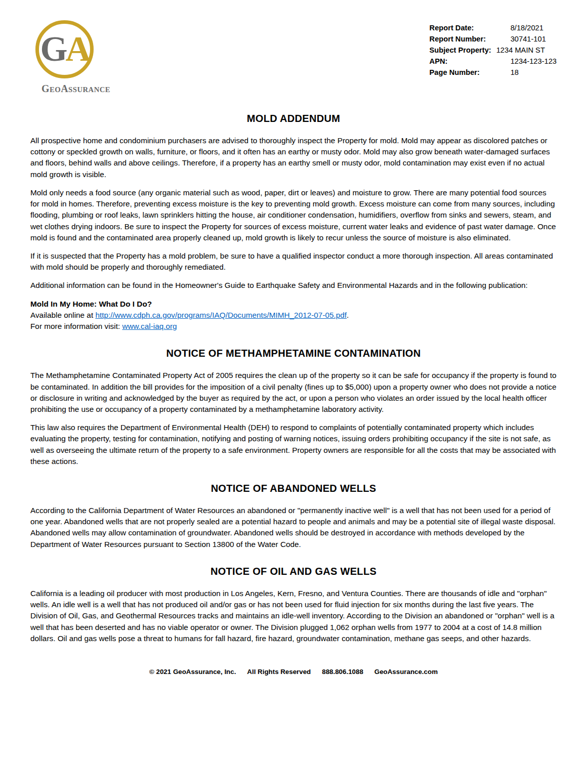GA
GEOASSURANCE
| Report Date: | 8/18/2021 |
| Report Number: | 30741-101 |
| Subject Property: | 1234 MAIN ST |
| APN: | 1234-123-123 |
| Page Number: | 18 |
MOLD ADDENDUM
All prospective home and condominium purchasers are advised to thoroughly inspect the Property for mold. Mold may appear as discolored patches or cottony or speckled growth on walls, furniture, or floors, and it often has an earthy or musty odor. Mold may also grow beneath water-damaged surfaces and floors, behind walls and above ceilings. Therefore, if a property has an earthy smell or musty odor, mold contamination may exist even if no actual mold growth is visible.
Mold only needs a food source (any organic material such as wood, paper, dirt or leaves) and moisture to grow. There are many potential food sources for mold in homes. Therefore, preventing excess moisture is the key to preventing mold growth. Excess moisture can come from many sources, including flooding, plumbing or roof leaks, lawn sprinklers hitting the house, air conditioner condensation, humidifiers, overflow from sinks and sewers, steam, and wet clothes drying indoors. Be sure to inspect the Property for sources of excess moisture, current water leaks and evidence of past water damage. Once mold is found and the contaminated area properly cleaned up, mold growth is likely to recur unless the source of moisture is also eliminated.
If it is suspected that the Property has a mold problem, be sure to have a qualified inspector conduct a more thorough inspection. All areas contaminated with mold should be properly and thoroughly remediated.
Additional information can be found in the Homeowner's Guide to Earthquake Safety and Environmental Hazards and in the following publication:
Mold In My Home: What Do I Do?
Available online at http://www.cdph.ca.gov/programs/IAQ/Documents/MIMH_2012-07-05.pdf.
For more information visit: www.cal-iaq.org
NOTICE OF METHAMPHETAMINE CONTAMINATION
The Methamphetamine Contaminated Property Act of 2005 requires the clean up of the property so it can be safe for occupancy if the property is found to be contaminated. In addition the bill provides for the imposition of a civil penalty (fines up to $5,000) upon a property owner who does not provide a notice or disclosure in writing and acknowledged by the buyer as required by the act, or upon a person who violates an order issued by the local health officer prohibiting the use or occupancy of a property contaminated by a methamphetamine laboratory activity.
This law also requires the Department of Environmental Health (DEH) to respond to complaints of potentially contaminated property which includes evaluating the property, testing for contamination, notifying and posting of warning notices, issuing orders prohibiting occupancy if the site is not safe, as well as overseeing the ultimate return of the property to a safe environment. Property owners are responsible for all the costs that may be associated with these actions.
NOTICE OF ABANDONED WELLS
According to the California Department of Water Resources an abandoned or "permanently inactive well" is a well that has not been used for a period of one year. Abandoned wells that are not properly sealed are a potential hazard to people and animals and may be a potential site of illegal waste disposal. Abandoned wells may allow contamination of groundwater. Abandoned wells should be destroyed in accordance with methods developed by the Department of Water Resources pursuant to Section 13800 of the Water Code.
NOTICE OF OIL AND GAS WELLS
California is a leading oil producer with most production in Los Angeles, Kern, Fresno, and Ventura Counties. There are thousands of idle and "orphan" wells. An idle well is a well that has not produced oil and/or gas or has not been used for fluid injection for six months during the last five years. The Division of Oil, Gas, and Geothermal Resources tracks and maintains an idle-well inventory. According to the Division an abandoned or "orphan" well is a well that has been deserted and has no viable operator or owner. The Division plugged 1,062 orphan wells from 1977 to 2004 at a cost of 14.8 million dollars. Oil and gas wells pose a threat to humans for fall hazard, fire hazard, groundwater contamination, methane gas seeps, and other hazards.
© 2021 GeoAssurance, Inc. All Rights Reserved 888.806.1088 GeoAssurance.com